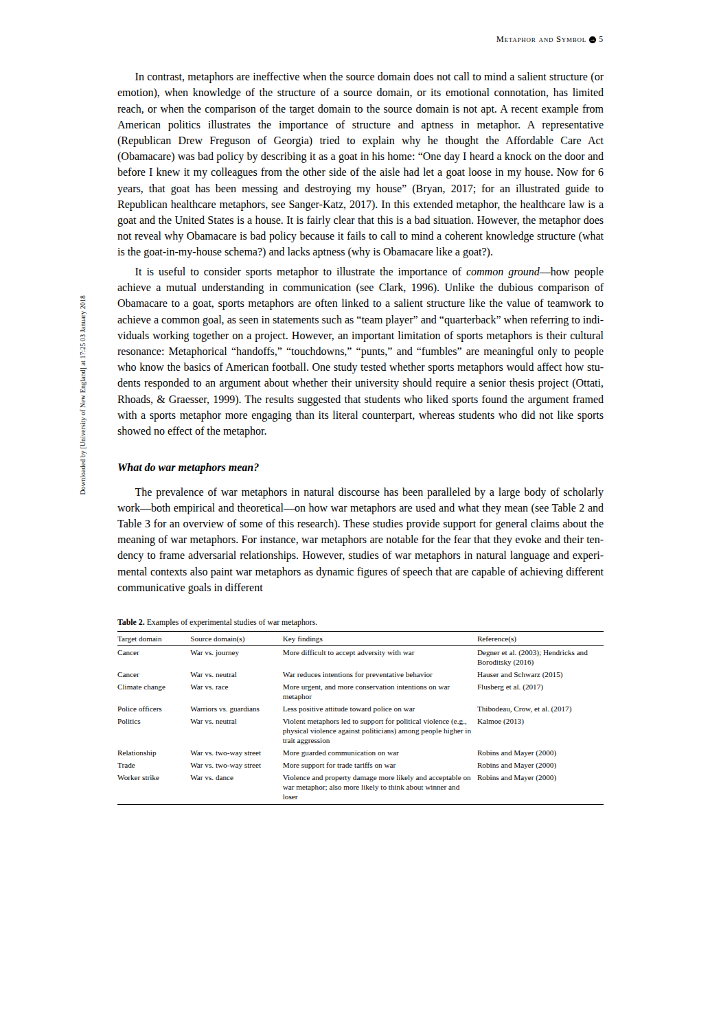Downloaded by [University of New England] at 17:25 03 January 2018
Metaphor and Symbol→5
In contrast, metaphors are ineffective when the source domain does not call to mind a salient structure (or emotion), when knowledge of the structure of a source domain, or its emotional connotation, has limited reach, or when the comparison of the target domain to the source domain is not apt. A recent example from American politics illustrates the importance of structure and aptness in metaphor. A representative (Republican Drew Freguson of Georgia) tried to explain why he thought the Affordable Care Act (Obamacare) was bad policy by describing it as a goat in his home: “One day I heard a knock on the door and before I knew it my colleagues from the other side of the aisle had let a goat loose in my house. Now for 6 years, that goat has been messing and destroying my house” (Bryan, 2017; for an illustrated guide to Republican healthcare metaphors, see Sanger-Katz, 2017). In this extended metaphor, the healthcare law is a goat and the United States is a house. It is fairly clear that this is a bad situation. However, the metaphor does not reveal why Obamacare is bad policy because it fails to call to mind a coherent knowledge structure (what is the goat-in-my-house schema?) and lacks aptness (why is Obamacare like a goat?).
It is useful to consider sports metaphor to illustrate the importance of common ground––how people achieve a mutual understanding in communication (see Clark, 1996). Unlike the dubious comparison of Obamacare to a goat, sports metaphors are often linked to a salient structure like the value of teamwork to achieve a common goal, as seen in statements such as “team player” and “quarterback” when referring to individuals working together on a project. However, an important limitation of sports metaphors is their cultural resonance: Metaphorical “handoffs,” “touchdowns,” “punts,” and “fumbles” are meaningful only to people who know the basics of American football. One study tested whether sports metaphors would affect how students responded to an argument about whether their university should require a senior thesis project (Ottati, Rhoads, & Graesser, 1999). The results suggested that students who liked sports found the argument framed with a sports metaphor more engaging than its literal counterpart, whereas students who did not like sports showed no effect of the metaphor.
What do war metaphors mean?
The prevalence of war metaphors in natural discourse has been paralleled by a large body of scholarly work––both empirical and theoretical––on how war metaphors are used and what they mean (see Table 2 and Table 3 for an overview of some of this research). These studies provide support for general claims about the meaning of war metaphors. For instance, war metaphors are notable for the fear that they evoke and their tendency to frame adversarial relationships. However, studies of war metaphors in natural language and experimental contexts also paint war metaphors as dynamic figures of speech that are capable of achieving different communicative goals in different
Table 2. Examples of experimental studies of war metaphors.
| Target domain | Source domain(s) | Key findings | Reference(s) |
| --- | --- | --- | --- |
| Cancer | War vs. journey | More difficult to accept adversity with war | Degner et al. (2003); Hendricks and Boroditsky (2016) |
| Cancer | War vs. neutral | War reduces intentions for preventative behavior | Hauser and Schwarz (2015) |
| Climate change | War vs. race | More urgent, and more conservation intentions on war metaphor | Flusberg et al. (2017) |
| Police officers | Warriors vs. guardians | Less positive attitude toward police on war | Thibodeau, Crow, et al. (2017) |
| Politics | War vs. neutral | Violent metaphors led to support for political violence (e.g., physical violence against politicians) among people higher in trait aggression | Kalmoe (2013) |
| Relationship | War vs. two-way street | More guarded communication on war | Robins and Mayer (2000) |
| Trade | War vs. two-way street | More support for trade tariffs on war | Robins and Mayer (2000) |
| Worker strike | War vs. dance | Violence and property damage more likely and acceptable on war metaphor; also more likely to think about winner and loser | Robins and Mayer (2000) |